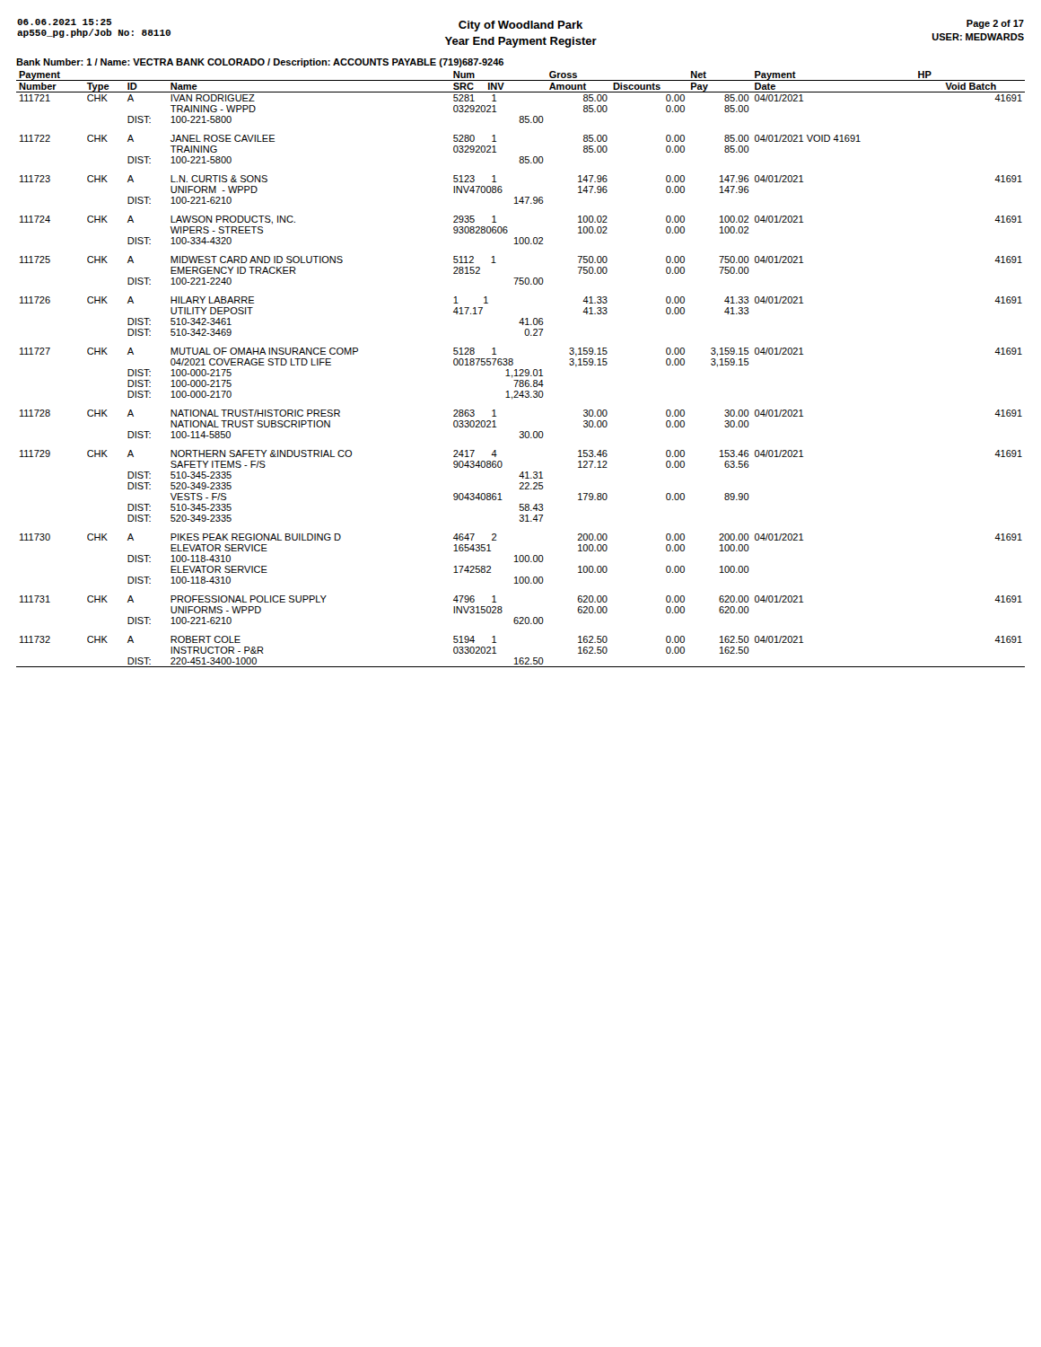| 06.06.2021 15:25 ap550_pg.php/Job No: 88110 | City of Woodland Park Year End Payment Register | Page 2 of 17 USER: MEDWARDS |
Bank Number: 1 / Name: VECTRA BANK COLORADO / Description: ACCOUNTS PAYABLE (719)687-9246
| Payment | | | | Num | Gross | | Net | Payment | HP | |
| --- | --- | --- | --- | --- | --- | --- | --- | --- | --- | --- |
| Number | Type | ID | Name | SRC INV | Amount | Discounts | Pay | Date | | Void Batch |
| 111721 | CHK | A | IVAN RODRIGUEZ | 5281 1 | 85.00 | 0.00 | 85.00 | 04/01/2021 | | 41691 |
| | | | TRAINING - WPPD | 03292021 | 85.00 | 0.00 | 85.00 | | | |
| | | DIST: | 100-221-5800 | 85.00 | | | | | | |
| 111722 | CHK | A | JANEL ROSE CAVILEE | 5280 1 | 85.00 | 0.00 | 85.00 | 04/01/2021 VOID 41691 | | |
| | | | TRAINING | 03292021 | 85.00 | 0.00 | 85.00 | | | |
| | | DIST: | 100-221-5800 | 85.00 | | | | | | |
| 111723 | CHK | A | L.N. CURTIS & SONS | 5123 1 | 147.96 | 0.00 | 147.96 | 04/01/2021 | | 41691 |
| | | | UNIFORM - WPPD | INV470086 | 147.96 | 0.00 | 147.96 | | | |
| | | DIST: | 100-221-6210 | 147.96 | | | | | | |
| 111724 | CHK | A | LAWSON PRODUCTS, INC. | 2935 1 | 100.02 | 0.00 | 100.02 | 04/01/2021 | | 41691 |
| | | | WIPERS - STREETS | 9308280606 | 100.02 | 0.00 | 100.02 | | | |
| | | DIST: | 100-334-4320 | 100.02 | | | | | | |
| 111725 | CHK | A | MIDWEST CARD AND ID SOLUTIONS | 5112 1 | 750.00 | 0.00 | 750.00 | 04/01/2021 | | 41691 |
| | | | EMERGENCY ID TRACKER | 28152 | 750.00 | 0.00 | 750.00 | | | |
| | | DIST: | 100-221-2240 | 750.00 | | | | | | |
| 111726 | CHK | A | HILARY LABARRE | 1 1 | 41.33 | 0.00 | 41.33 | 04/01/2021 | | 41691 |
| | | | UTILITY DEPOSIT | 417.17 | 41.33 | 0.00 | 41.33 | | | |
| | | DIST: | 510-342-3461 | 41.06 | | | | | | |
| | | DIST: | 510-342-3469 | 0.27 | | | | | | |
| 111727 | CHK | A | MUTUAL OF OMAHA INSURANCE COMP | 5128 1 | 3,159.15 | 0.00 | 3,159.15 | 04/01/2021 | | 41691 |
| | | | 04/2021 COVERAGE STD LTD LIFE | 00187557638 | 3,159.15 | 0.00 | 3,159.15 | | | |
| | | DIST: | 100-000-2175 | 1,129.01 | | | | | | |
| | | DIST: | 100-000-2175 | 786.84 | | | | | | |
| | | DIST: | 100-000-2170 | 1,243.30 | | | | | | |
| 111728 | CHK | A | NATIONAL TRUST/HISTORIC PRESR | 2863 1 | 30.00 | 0.00 | 30.00 | 04/01/2021 | | 41691 |
| | | | NATIONAL TRUST SUBSCRIPTION | 03302021 | 30.00 | 0.00 | 30.00 | | | |
| | | DIST: | 100-114-5850 | 30.00 | | | | | | |
| 111729 | CHK | A | NORTHERN SAFETY &INDUSTRIAL CO | 2417 4 | 153.46 | 0.00 | 153.46 | 04/01/2021 | | 41691 |
| | | | SAFETY ITEMS - F/S | 904340860 | 127.12 | 0.00 | 63.56 | | | |
| | | DIST: | 510-345-2335 | 41.31 | | | | | | |
| | | DIST: | 520-349-2335 | 22.25 | | | | | | |
| | | | VESTS - F/S | 904340861 | 179.80 | 0.00 | 89.90 | | | |
| | | DIST: | 510-345-2335 | 58.43 | | | | | | |
| | | DIST: | 520-349-2335 | 31.47 | | | | | | |
| 111730 | CHK | A | PIKES PEAK REGIONAL BUILDING D | 4647 2 | 200.00 | 0.00 | 200.00 | 04/01/2021 | | 41691 |
| | | | ELEVATOR SERVICE | 1654351 | 100.00 | 0.00 | 100.00 | | | |
| | | DIST: | 100-118-4310 | 100.00 | | | | | | |
| | | | ELEVATOR SERVICE | 1742582 | 100.00 | 0.00 | 100.00 | | | |
| | | DIST: | 100-118-4310 | 100.00 | | | | | | |
| 111731 | CHK | A | PROFESSIONAL POLICE SUPPLY | 4796 1 | 620.00 | 0.00 | 620.00 | 04/01/2021 | | 41691 |
| | | | UNIFORMS - WPPD | INV315028 | 620.00 | 0.00 | 620.00 | | | |
| | | DIST: | 100-221-6210 | 620.00 | | | | | | |
| 111732 | CHK | A | ROBERT COLE | 5194 1 | 162.50 | 0.00 | 162.50 | 04/01/2021 | | 41691 |
| | | | INSTRUCTOR - P&R | 03302021 | 162.50 | 0.00 | 162.50 | | | |
| | | DIST: | 220-451-3400-1000 | 162.50 | | | | | | |